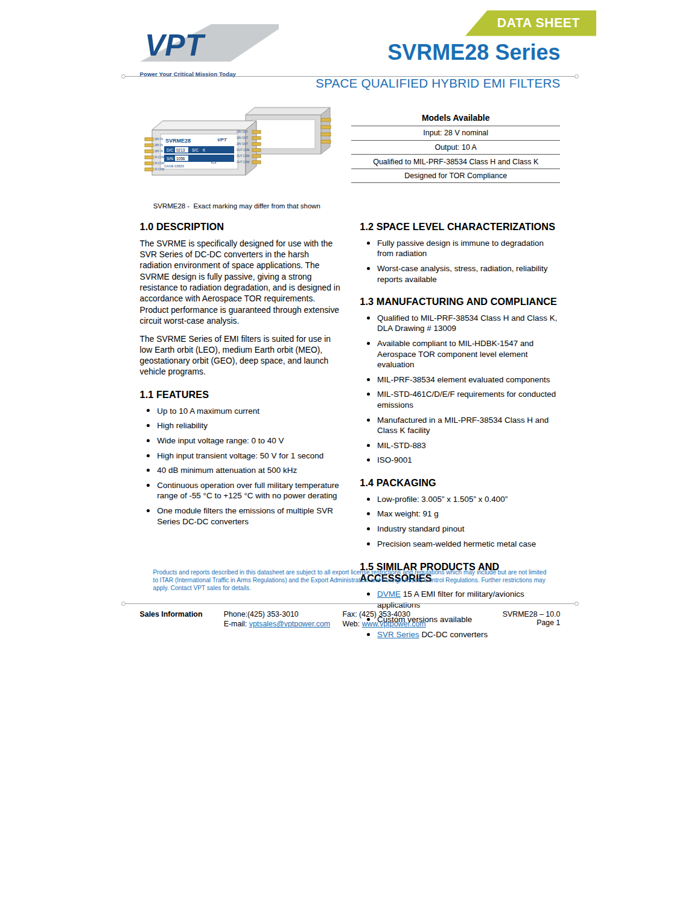DATA SHEET
VPT
Power Your Critical Mission Today
SVRME28 Series
SPACE QUALIFIED HYBRID EMI FILTERS
SVRME28 VPT D/C 0213 S/C K S/N 1056 CAGE 0Z8Z6 28V IN 28V IN 28V IN IN COM IN COM IN COM 28V OUT 28V OUT 28V OUT OUT COM OUT COM OUT COM
SVRME28 - Exact marking may differ from that shown
Models Available
| Input: 28 V nominal |
| Output: 10 A |
| Qualified to MIL-PRF-38534 Class H and Class K |
| Designed for TOR Compliance |
1.0 DESCRIPTION
The SVRME is specifically designed for use with the SVR Series of DC-DC converters in the harsh radiation environment of space applications. The SVRME design is fully passive, giving a strong resistance to radiation degradation, and is designed in accordance with Aerospace TOR requirements. Product performance is guaranteed through extensive circuit worst-case analysis.
The SVRME Series of EMI filters is suited for use in low Earth orbit (LEO), medium Earth orbit (MEO), geostationary orbit (GEO), deep space, and launch vehicle programs.
1.1 FEATURES
Up to 10 A maximum current
High reliability
Wide input voltage range: 0 to 40 V
High input transient voltage: 50 V for 1 second
40 dB minimum attenuation at 500 kHz
Continuous operation over full military temperature range of -55 °C to +125 °C with no power derating
One module filters the emissions of multiple SVR Series DC-DC converters
1.2 SPACE LEVEL CHARACTERIZATIONS
Fully passive design is immune to degradation from radiation
Worst-case analysis, stress, radiation, reliability reports available
1.3 MANUFACTURING AND COMPLIANCE
Qualified to MIL-PRF-38534 Class H and Class K,
DLA Drawing # 13009
Available compliant to MIL-HDBK-1547 and Aerospace TOR component level element evaluation
MIL-PRF-38534 element evaluated components
MIL-STD-461C/D/E/F requirements for conducted emissions
Manufactured in a MIL-PRF-38534 Class H and Class K facility
MIL-STD-883
ISO-9001
1.4 PACKAGING
Low-profile: 3.005” x 1.505” x 0.400”
Max weight: 91 g
Industry standard pinout
Precision seam-welded hermetic metal case
1.5 SIMILAR PRODUCTS AND ACCESSORIES
DVME 15 A EMI filter for military/avionics applications
Custom versions available
SVR Series DC-DC converters
Products and reports described in this datasheet are subject to all export license restrictions and regulations which may include but are not limited to ITAR (International Traffic in Arms Regulations) and the Export Administration and Foreign Assets Control Regulations. Further restrictions may apply. Contact VPT sales for details.
Sales Information
Phone:(425) 353-3010 Fax: (425) 353-4030
E-mail: vptsales@vptpower.com Web: www.vptpower.com
SVRME28 – 10.0
Page 1